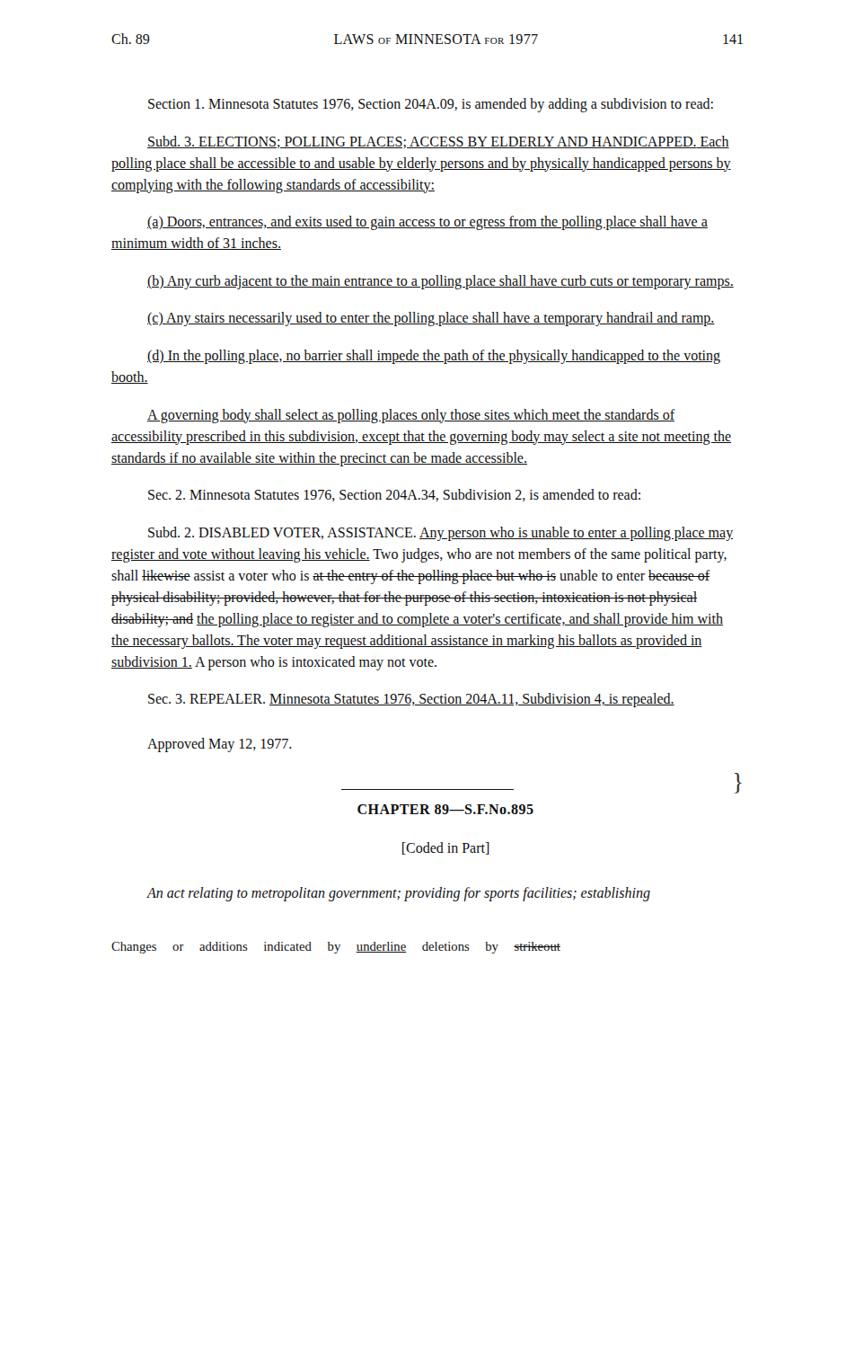Ch. 89 LAWS of MINNESOTA for 1977 141
Section 1. Minnesota Statutes 1976, Section 204A.09, is amended by adding a subdivision to read:
Subd. 3. ELECTIONS; POLLING PLACES; ACCESS BY ELDERLY AND HANDICAPPED. Each polling place shall be accessible to and usable by elderly persons and by physically handicapped persons by complying with the following standards of accessibility:
(a) Doors, entrances, and exits used to gain access to or egress from the polling place shall have a minimum width of 31 inches.
(b) Any curb adjacent to the main entrance to a polling place shall have curb cuts or temporary ramps.
(c) Any stairs necessarily used to enter the polling place shall have a temporary handrail and ramp.
(d) In the polling place, no barrier shall impede the path of the physically handicapped to the voting booth.
A governing body shall select as polling places only those sites which meet the standards of accessibility prescribed in this subdivision, except that the governing body may select a site not meeting the standards if no available site within the precinct can be made accessible.
Sec. 2. Minnesota Statutes 1976, Section 204A.34, Subdivision 2, is amended to read:
Subd. 2. DISABLED VOTER, ASSISTANCE. Any person who is unable to enter a polling place may register and vote without leaving his vehicle. Two judges, who are not members of the same political party, shall likewise assist a voter who is at the entry of the polling place but who is unable to enter because of physical disability; provided, however, that for the purpose of this section, intoxication is not physical disability; and the polling place to register and to complete a voter's certificate, and shall provide him with the necessary ballots. The voter may request additional assistance in marking his ballots as provided in subdivision 1. A person who is intoxicated may not vote.
Sec. 3. REPEALER. Minnesota Statutes 1976, Section 204A.11, Subdivision 4, is repealed.
Approved May 12, 1977.
}
CHAPTER 89—S.F.No.895
[Coded in Part]
An act relating to metropolitan government; providing for sports facilities; establishing
Changes or additions indicated by underline deletions by strikeout